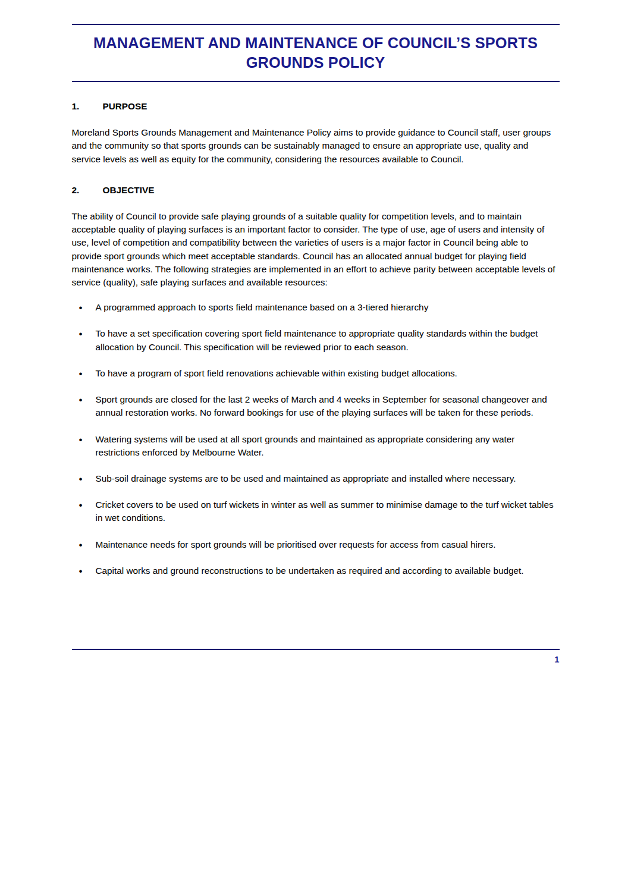MANAGEMENT AND MAINTENANCE OF COUNCIL’S SPORTS
GROUNDS POLICY
1. PURPOSE
Moreland Sports Grounds Management and Maintenance Policy aims to provide guidance to Council staff, user groups and the community so that sports grounds can be sustainably managed to ensure an appropriate use, quality and service levels as well as equity for the community, considering the resources available to Council.
2. OBJECTIVE
The ability of Council to provide safe playing grounds of a suitable quality for competition levels, and to maintain acceptable quality of playing surfaces is an important factor to consider. The type of use, age of users and intensity of use, level of competition and compatibility between the varieties of users is a major factor in Council being able to provide sport grounds which meet acceptable standards. Council has an allocated annual budget for playing field maintenance works. The following strategies are implemented in an effort to achieve parity between acceptable levels of service (quality), safe playing surfaces and available resources:
A programmed approach to sports field maintenance based on a 3-tiered hierarchy
To have a set specification covering sport field maintenance to appropriate quality standards within the budget allocation by Council. This specification will be reviewed prior to each season.
To have a program of sport field renovations achievable within existing budget allocations.
Sport grounds are closed for the last 2 weeks of March and 4 weeks in September for seasonal changeover and annual restoration works. No forward bookings for use of the playing surfaces will be taken for these periods.
Watering systems will be used at all sport grounds and maintained as appropriate considering any water restrictions enforced by Melbourne Water.
Sub-soil drainage systems are to be used and maintained as appropriate and installed where necessary.
Cricket covers to be used on turf wickets in winter as well as summer to minimise damage to the turf wicket tables in wet conditions.
Maintenance needs for sport grounds will be prioritised over requests for access from casual hirers.
Capital works and ground reconstructions to be undertaken as required and according to available budget.
1